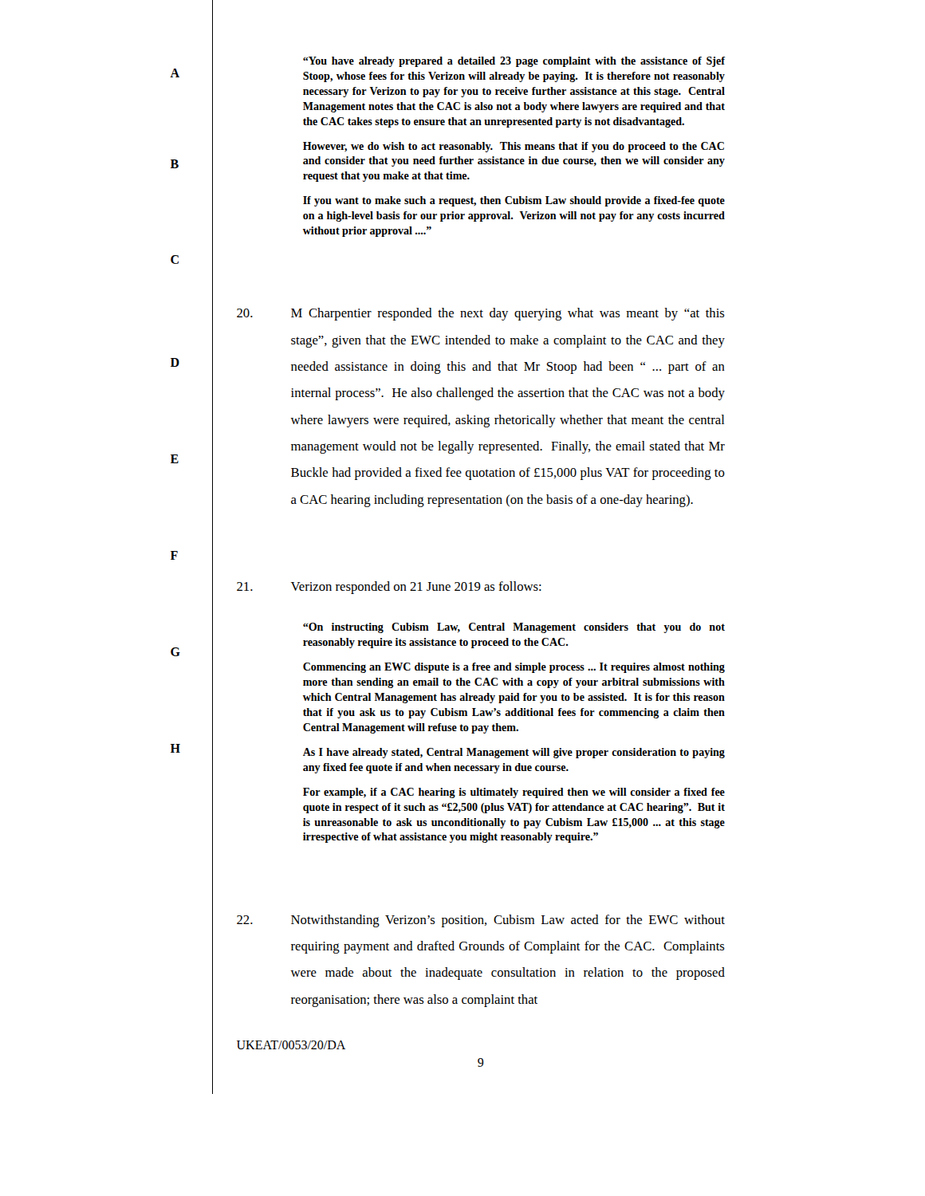A B C D E F G H
“You have already prepared a detailed 23 page complaint with the assistance of Sjef Stoop, whose fees for this Verizon will already be paying. It is therefore not reasonably necessary for Verizon to pay for you to receive further assistance at this stage. Central Management notes that the CAC is also not a body where lawyers are required and that the CAC takes steps to ensure that an unrepresented party is not disadvantaged.
However, we do wish to act reasonably. This means that if you do proceed to the CAC and consider that you need further assistance in due course, then we will consider any request that you make at that time.
If you want to make such a request, then Cubism Law should provide a fixed-fee quote on a high-level basis for our prior approval. Verizon will not pay for any costs incurred without prior approval ....”
20.
M Charpentier responded the next day querying what was meant by “at this stage”, given that the EWC intended to make a complaint to the CAC and they needed assistance in doing this and that Mr Stoop had been “ ... part of an internal process”. He also challenged the assertion that the CAC was not a body where lawyers were required, asking rhetorically whether that meant the central management would not be legally represented. Finally, the email stated that Mr Buckle had provided a fixed fee quotation of £15,000 plus VAT for proceeding to a CAC hearing including representation (on the basis of a one-day hearing).
21.
Verizon responded on 21 June 2019 as follows:
“On instructing Cubism Law, Central Management considers that you do not reasonably require its assistance to proceed to the CAC.
Commencing an EWC dispute is a free and simple process ... It requires almost nothing more than sending an email to the CAC with a copy of your arbitral submissions with which Central Management has already paid for you to be assisted. It is for this reason that if you ask us to pay Cubism Law’s additional fees for commencing a claim then Central Management will refuse to pay them.
As I have already stated, Central Management will give proper consideration to paying any fixed fee quote if and when necessary in due course.
For example, if a CAC hearing is ultimately required then we will consider a fixed fee quote in respect of it such as “£2,500 (plus VAT) for attendance at CAC hearing”. But it is unreasonable to ask us unconditionally to pay Cubism Law £15,000 ... at this stage irrespective of what assistance you might reasonably require.”
22.
Notwithstanding Verizon’s position, Cubism Law acted for the EWC without requiring payment and drafted Grounds of Complaint for the CAC. Complaints were made about the inadequate consultation in relation to the proposed reorganisation; there was also a complaint that
UKEAT/0053/20/DA
9